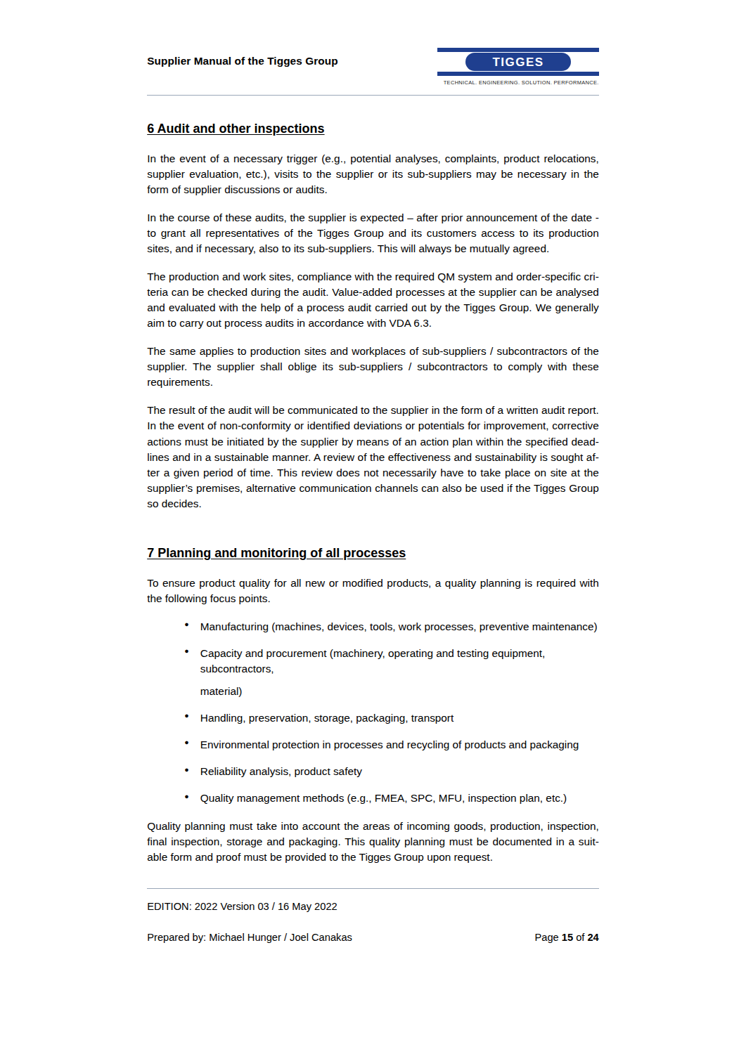Supplier Manual of the Tigges Group
TIGGES
TECHNICAL. ENGINEERING. SOLUTION. PERFORMANCE.
6 Audit and other inspections
In the event of a necessary trigger (e.g., potential analyses, complaints, product relocations, supplier evaluation, etc.), visits to the supplier or its sub-suppliers may be necessary in the form of supplier discussions or audits.
In the course of these audits, the supplier is expected – after prior announcement of the date - to grant all representatives of the Tigges Group and its customers access to its production sites, and if necessary, also to its sub-suppliers. This will always be mutually agreed.
The production and work sites, compliance with the required QM system and order-specific criteria can be checked during the audit. Value-added processes at the supplier can be analysed and evaluated with the help of a process audit carried out by the Tigges Group. We generally aim to carry out process audits in accordance with VDA 6.3.
The same applies to production sites and workplaces of sub-suppliers / subcontractors of the supplier. The supplier shall oblige its sub-suppliers / subcontractors to comply with these requirements.
The result of the audit will be communicated to the supplier in the form of a written audit report. In the event of non-conformity or identified deviations or potentials for improvement, corrective actions must be initiated by the supplier by means of an action plan within the specified deadlines and in a sustainable manner. A review of the effectiveness and sustainability is sought after a given period of time. This review does not necessarily have to take place on site at the supplier’s premises, alternative communication channels can also be used if the Tigges Group so decides.
7 Planning and monitoring of all processes
To ensure product quality for all new or modified products, a quality planning is required with the following focus points.
Manufacturing (machines, devices, tools, work processes, preventive maintenance)
Capacity and procurement (machinery, operating and testing equipment, subcontractors, material)
Handling, preservation, storage, packaging, transport
Environmental protection in processes and recycling of products and packaging
Reliability analysis, product safety
Quality management methods (e.g., FMEA, SPC, MFU, inspection plan, etc.)
Quality planning must take into account the areas of incoming goods, production, inspection, final inspection, storage and packaging. This quality planning must be documented in a suitable form and proof must be provided to the Tigges Group upon request.
EDITION: 2022 Version 03 / 16 May 2022
Prepared by: Michael Hunger / Joel Canakas
Page 15 of 24